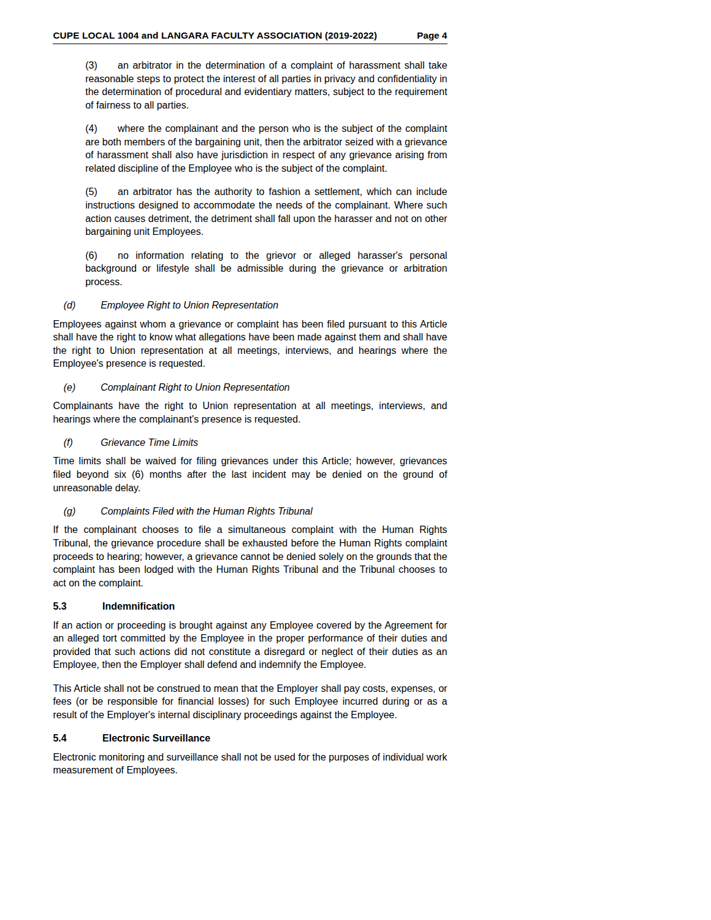CUPE LOCAL 1004 and LANGARA FACULTY ASSOCIATION (2019-2022) Page 4
(3) an arbitrator in the determination of a complaint of harassment shall take reasonable steps to protect the interest of all parties in privacy and confidentiality in the determination of procedural and evidentiary matters, subject to the requirement of fairness to all parties.
(4) where the complainant and the person who is the subject of the complaint are both members of the bargaining unit, then the arbitrator seized with a grievance of harassment shall also have jurisdiction in respect of any grievance arising from related discipline of the Employee who is the subject of the complaint.
(5) an arbitrator has the authority to fashion a settlement, which can include instructions designed to accommodate the needs of the complainant. Where such action causes detriment, the detriment shall fall upon the harasser and not on other bargaining unit Employees.
(6) no information relating to the grievor or alleged harasser's personal background or lifestyle shall be admissible during the grievance or arbitration process.
(d) Employee Right to Union Representation
Employees against whom a grievance or complaint has been filed pursuant to this Article shall have the right to know what allegations have been made against them and shall have the right to Union representation at all meetings, interviews, and hearings where the Employee's presence is requested.
(e) Complainant Right to Union Representation
Complainants have the right to Union representation at all meetings, interviews, and hearings where the complainant's presence is requested.
(f) Grievance Time Limits
Time limits shall be waived for filing grievances under this Article; however, grievances filed beyond six (6) months after the last incident may be denied on the ground of unreasonable delay.
(g) Complaints Filed with the Human Rights Tribunal
If the complainant chooses to file a simultaneous complaint with the Human Rights Tribunal, the grievance procedure shall be exhausted before the Human Rights complaint proceeds to hearing; however, a grievance cannot be denied solely on the grounds that the complaint has been lodged with the Human Rights Tribunal and the Tribunal chooses to act on the complaint.
5.3 Indemnification
If an action or proceeding is brought against any Employee covered by the Agreement for an alleged tort committed by the Employee in the proper performance of their duties and provided that such actions did not constitute a disregard or neglect of their duties as an Employee, then the Employer shall defend and indemnify the Employee.
This Article shall not be construed to mean that the Employer shall pay costs, expenses, or fees (or be responsible for financial losses) for such Employee incurred during or as a result of the Employer's internal disciplinary proceedings against the Employee.
5.4 Electronic Surveillance
Electronic monitoring and surveillance shall not be used for the purposes of individual work measurement of Employees.